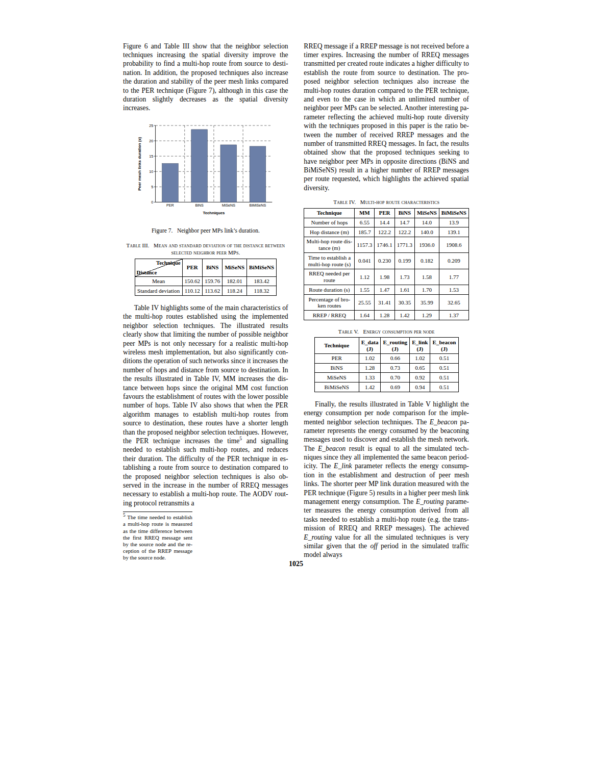Figure 6 and Table III show that the neighbor selection techniques increasing the spatial diversity improve the probability to find a multi-hop route from source to destination. In addition, the proposed techniques also increase the duration and stability of the peer mesh links compared to the PER technique (Figure 7), although in this case the duration slightly decreases as the spatial diversity increases.
25 20 15 10 5 0 PER BiNS MiSeNS BiMiSeNS Techniques Peer mesh links duration (s)
Figure 7. Neighbor peer MPs link’s duration.
Table III. Mean and standard deviation of the distance between selected neighbor peer MPs.
| Technique Distance | PER | BiNS | MiSeNS | BiMiSeNS |
| Mean | 150.62 | 159.76 | 182.01 | 183.42 |
| Standard deviation | 110.12 | 113.62 | 118.24 | 118.32 |
Table IV highlights some of the main characteristics of the multi-hop routes established using the implemented neighbor selection techniques. The illustrated results clearly show that limiting the number of possible neighbor peer MPs is not only necessary for a realistic multi-hop wireless mesh implementation, but also significantly conditions the operation of such networks since it increases the number of hops and distance from source to destination. In the results illustrated in Table IV, MM increases the distance between hops since the original MM cost function favours the establishment of routes with the lower possible number of hops. Table IV also shows that when the PER algorithm manages to establish multi-hop routes from source to destination, these routes have a shorter length than the proposed neighbor selection techniques. However, the PER technique increases the time5 and signalling needed to establish such multi-hop routes, and reduces their duration. The difficulty of the PER technique in establishing a route from source to destination compared to the proposed neighbor selection techniques is also observed in the increase in the number of RREQ messages necessary to establish a multi-hop route. The AODV routing protocol retransmits a
5 The time needed to establish a multi-hop route is measured as the time difference between the first RREQ message sent by the source node and the reception of the RREP message by the source node.
RREQ message if a RREP message is not received before a timer expires. Increasing the number of RREQ messages transmitted per created route indicates a higher difficulty to establish the route from source to destination. The proposed neighbor selection techniques also increase the multi-hop routes duration compared to the PER technique, and even to the case in which an unlimited number of neighbor peer MPs can be selected. Another interesting parameter reflecting the achieved multi-hop route diversity with the techniques proposed in this paper is the ratio between the number of received RREP messages and the number of transmitted RREQ messages. In fact, the results obtained show that the proposed techniques seeking to have neighbor peer MPs in opposite directions (BiNS and BiMiSeNS) result in a higher number of RREP messages per route requested, which highlights the achieved spatial diversity.
Table IV. Multi-hop route characteristics
| Technique | MM | PER | BiNS | MiSeNS | BiMiSeNS |
| --- | --- | --- | --- | --- | --- |
| Number of hops | 6.55 | 14.4 | 14.7 | 14.0 | 13.9 |
| Hop distance (m) | 185.7 | 122.2 | 122.2 | 140.0 | 139.1 |
| Multi-hop route distance (m) | 1157.3 | 1746.1 | 1771.3 | 1936.0 | 1908.6 |
| Time to establish a multi-hop route (s) | 0.041 | 0.230 | 0.199 | 0.182 | 0.209 |
| RREQ needed per route | 1.12 | 1.98 | 1.73 | 1.58 | 1.77 |
| Route duration (s) | 1.55 | 1.47 | 1.61 | 1.70 | 1.53 |
| Percentage of broken routes | 25.55 | 31.41 | 30.35 | 35.99 | 32.65 |
| RREP / RREQ | 1.64 | 1.28 | 1.42 | 1.29 | 1.37 |
Table V. Energy consumption per node
| Technique | E_data (J) | E_routing (J) | E_link (J) | E_beacon (J) |
| --- | --- | --- | --- | --- |
| PER | 1.02 | 0.66 | 1.02 | 0.51 |
| BiNS | 1.28 | 0.73 | 0.65 | 0.51 |
| MiSeNS | 1.33 | 0.70 | 0.92 | 0.51 |
| BiMiSeNS | 1.42 | 0.69 | 0.94 | 0.51 |
Finally, the results illustrated in Table V highlight the energy consumption per node comparison for the implemented neighbor selection techniques. The E_beacon parameter represents the energy consumed by the beaconing messages used to discover and establish the mesh network. The E_beacon result is equal to all the simulated techniques since they all implemented the same beacon periodicity. The E_link parameter reflects the energy consumption in the establishment and destruction of peer mesh links. The shorter peer MP link duration measured with the PER technique (Figure 5) results in a higher peer mesh link management energy consumption. The E_routing parameter measures the energy consumption derived from all tasks needed to establish a multi-hop route (e.g. the transmission of RREQ and RREP messages). The achieved E_routing value for all the simulated techniques is very similar given that the off period in the simulated traffic model always
1025